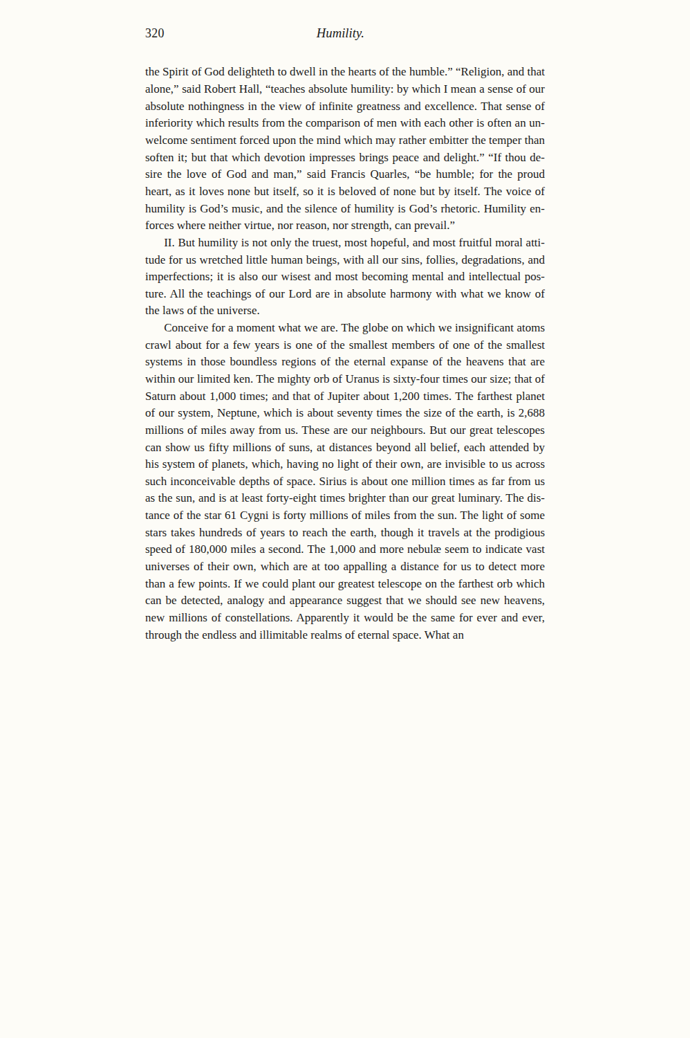320 Humility.
the Spirit of God delighteth to dwell in the hearts of the humble.” “Religion, and that alone,” said Robert Hall, “teaches absolute humility: by which I mean a sense of our absolute nothingness in the view of infinite greatness and excellence. That sense of inferiority which results from the comparison of men with each other is often an unwelcome sentiment forced upon the mind which may rather embitter the temper than soften it; but that which devotion impresses brings peace and delight.” “If thou desire the love of God and man,” said Francis Quarles, “be humble; for the proud heart, as it loves none but itself, so it is beloved of none but by itself. The voice of humility is God’s music, and the silence of humility is God’s rhetoric. Humility enforces where neither virtue, nor reason, nor strength, can prevail.”
II. But humility is not only the truest, most hopeful, and most fruitful moral attitude for us wretched little human beings, with all our sins, follies, degradations, and imperfections; it is also our wisest and most becoming mental and intellectual posture. All the teachings of our Lord are in absolute harmony with what we know of the laws of the universe.
Conceive for a moment what we are. The globe on which we insignificant atoms crawl about for a few years is one of the smallest members of one of the smallest systems in those boundless regions of the eternal expanse of the heavens that are within our limited ken. The mighty orb of Uranus is sixty-four times our size; that of Saturn about 1,000 times; and that of Jupiter about 1,200 times. The farthest planet of our system, Neptune, which is about seventy times the size of the earth, is 2,688 millions of miles away from us. These are our neighbours. But our great telescopes can show us fifty millions of suns, at distances beyond all belief, each attended by his system of planets, which, having no light of their own, are invisible to us across such inconceivable depths of space. Sirius is about one million times as far from us as the sun, and is at least forty-eight times brighter than our great luminary. The distance of the star 61 Cygni is forty millions of miles from the sun. The light of some stars takes hundreds of years to reach the earth, though it travels at the prodigious speed of 180,000 miles a second. The 1,000 and more nebulæ seem to indicate vast universes of their own, which are at too appalling a distance for us to detect more than a few points. If we could plant our greatest telescope on the farthest orb which can be detected, analogy and appearance suggest that we should see new heavens, new millions of constellations. Apparently it would be the same for ever and ever, through the endless and illimitable realms of eternal space. What an